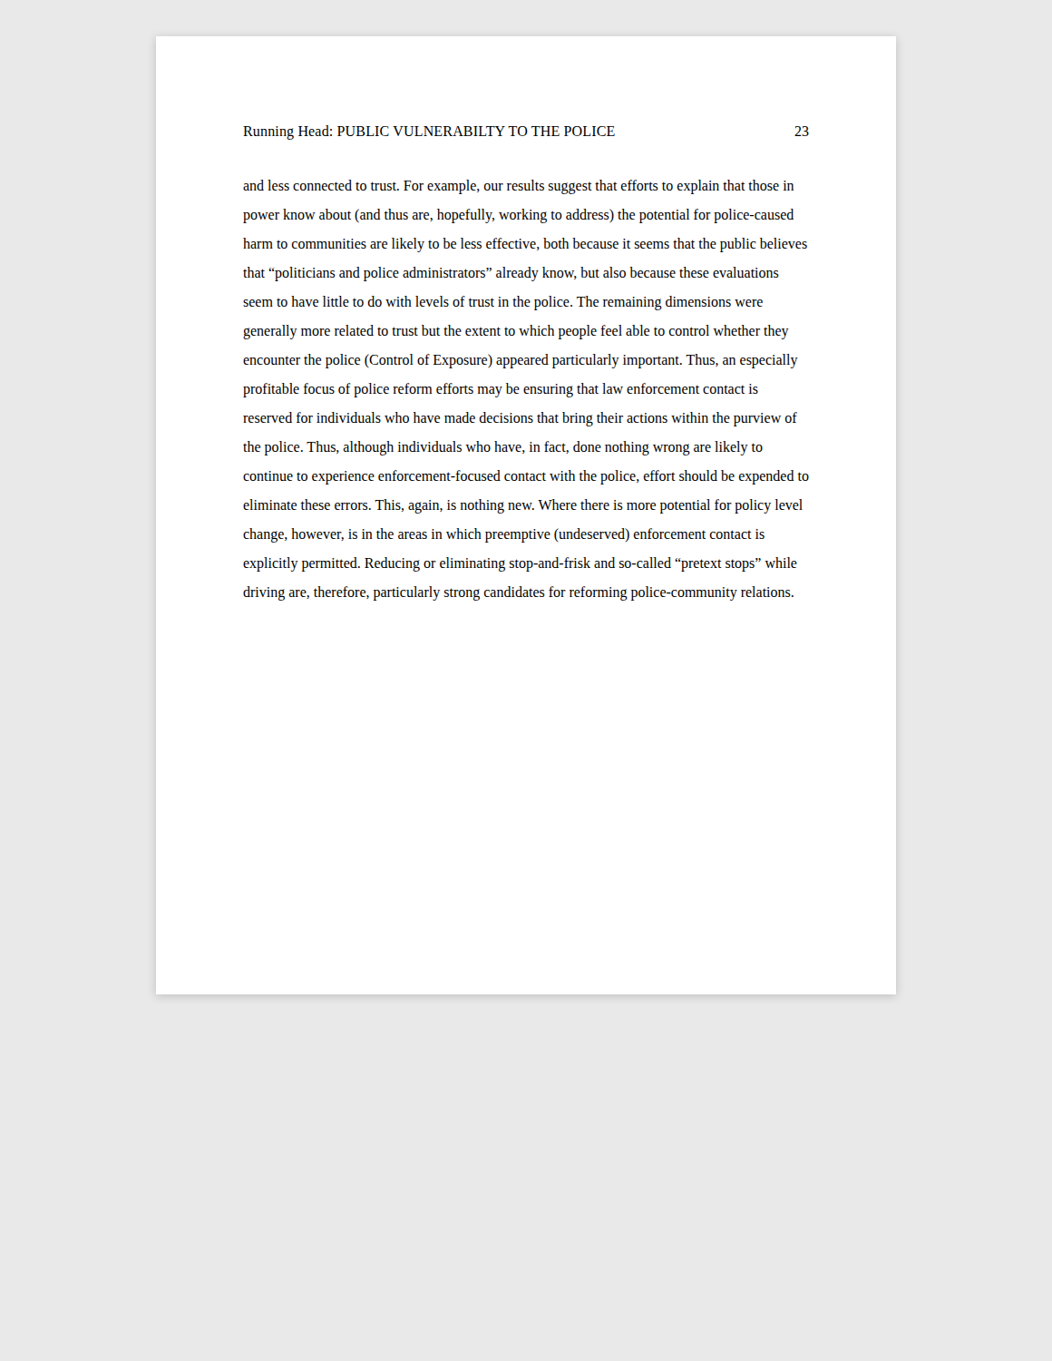Running Head: PUBLIC VULNERABILTY TO THE POLICE 23
and less connected to trust. For example, our results suggest that efforts to explain that those in power know about (and thus are, hopefully, working to address) the potential for police-caused harm to communities are likely to be less effective, both because it seems that the public believes that “politicians and police administrators” already know, but also because these evaluations seem to have little to do with levels of trust in the police. The remaining dimensions were generally more related to trust but the extent to which people feel able to control whether they encounter the police (Control of Exposure) appeared particularly important. Thus, an especially profitable focus of police reform efforts may be ensuring that law enforcement contact is reserved for individuals who have made decisions that bring their actions within the purview of the police. Thus, although individuals who have, in fact, done nothing wrong are likely to continue to experience enforcement-focused contact with the police, effort should be expended to eliminate these errors. This, again, is nothing new. Where there is more potential for policy level change, however, is in the areas in which preemptive (undeserved) enforcement contact is explicitly permitted. Reducing or eliminating stop-and-frisk and so-called “pretext stops” while driving are, therefore, particularly strong candidates for reforming police-community relations.